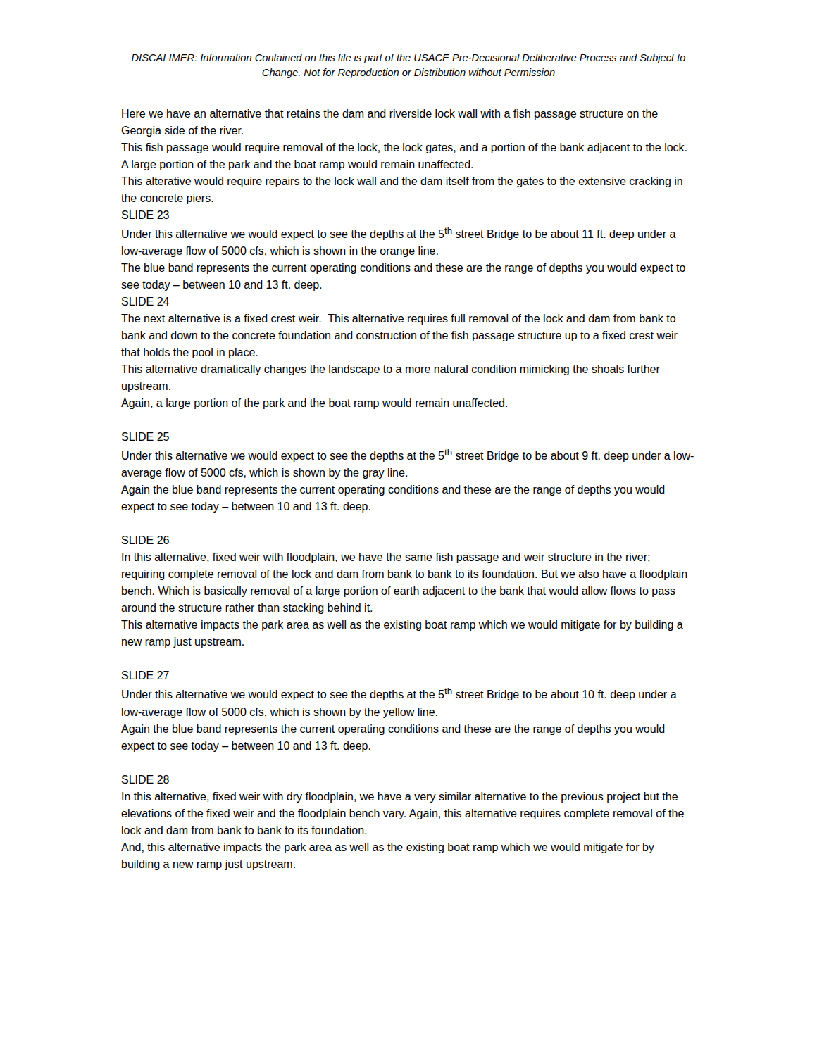DISCALIMER: Information Contained on this file is part of the USACE Pre-Decisional Deliberative Process and Subject to Change. Not for Reproduction or Distribution without Permission
Here we have an alternative that retains the dam and riverside lock wall with a fish passage structure on the Georgia side of the river.
This fish passage would require removal of the lock, the lock gates, and a portion of the bank adjacent to the lock.
A large portion of the park and the boat ramp would remain unaffected.
This alterative would require repairs to the lock wall and the dam itself from the gates to the extensive cracking in the concrete piers.
SLIDE 23
Under this alternative we would expect to see the depths at the 5th street Bridge to be about 11 ft. deep under a low-average flow of 5000 cfs, which is shown in the orange line.
The blue band represents the current operating conditions and these are the range of depths you would expect to see today – between 10 and 13 ft. deep.
SLIDE 24
The next alternative is a fixed crest weir. This alternative requires full removal of the lock and dam from bank to bank and down to the concrete foundation and construction of the fish passage structure up to a fixed crest weir that holds the pool in place.
This alternative dramatically changes the landscape to a more natural condition mimicking the shoals further upstream.
Again, a large portion of the park and the boat ramp would remain unaffected.
SLIDE 25
Under this alternative we would expect to see the depths at the 5th street Bridge to be about 9 ft. deep under a low-average flow of 5000 cfs, which is shown by the gray line.
Again the blue band represents the current operating conditions and these are the range of depths you would expect to see today – between 10 and 13 ft. deep.
SLIDE 26
In this alternative, fixed weir with floodplain, we have the same fish passage and weir structure in the river; requiring complete removal of the lock and dam from bank to bank to its foundation. But we also have a floodplain bench. Which is basically removal of a large portion of earth adjacent to the bank that would allow flows to pass around the structure rather than stacking behind it.
This alternative impacts the park area as well as the existing boat ramp which we would mitigate for by building a new ramp just upstream.
SLIDE 27
Under this alternative we would expect to see the depths at the 5th street Bridge to be about 10 ft. deep under a low-average flow of 5000 cfs, which is shown by the yellow line.
Again the blue band represents the current operating conditions and these are the range of depths you would expect to see today – between 10 and 13 ft. deep.
SLIDE 28
In this alternative, fixed weir with dry floodplain, we have a very similar alternative to the previous project but the elevations of the fixed weir and the floodplain bench vary. Again, this alternative requires complete removal of the lock and dam from bank to bank to its foundation.
And, this alternative impacts the park area as well as the existing boat ramp which we would mitigate for by building a new ramp just upstream.